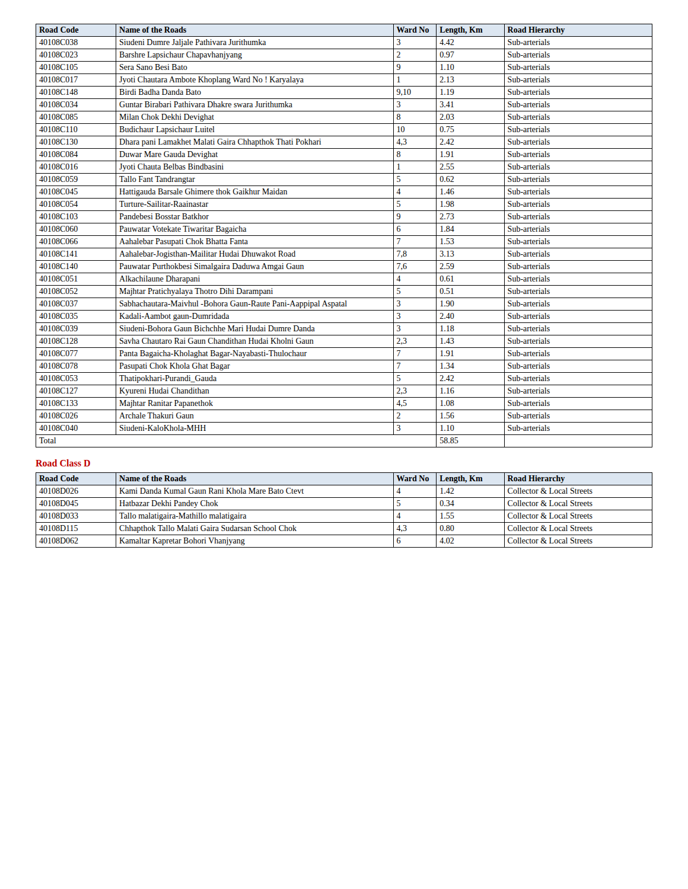| Road Code | Name of the Roads | Ward No | Length, Km | Road Hierarchy |
| --- | --- | --- | --- | --- |
| 40108C038 | Siudeni Dumre Jaljale Pathivara Jurithumka | 3 | 4.42 | Sub-arterials |
| 40108C023 | Barshre Lapsichaur Chapavhanjyang | 2 | 0.97 | Sub-arterials |
| 40108C105 | Sera Sano Besi Bato | 9 | 1.10 | Sub-arterials |
| 40108C017 | Jyoti Chautara Ambote Khoplang Ward No ! Karyalaya | 1 | 2.13 | Sub-arterials |
| 40108C148 | Birdi Badha Danda Bato | 9,10 | 1.19 | Sub-arterials |
| 40108C034 | Guntar Birabari Pathivara Dhakre swara Jurithumka | 3 | 3.41 | Sub-arterials |
| 40108C085 | Milan Chok Dekhi Devighat | 8 | 2.03 | Sub-arterials |
| 40108C110 | Budichaur Lapsichaur Luitel | 10 | 0.75 | Sub-arterials |
| 40108C130 | Dhara pani Lamakhet Malati Gaira Chhapthok Thati Pokhari | 4,3 | 2.42 | Sub-arterials |
| 40108C084 | Duwar Mare Gauda Devighat | 8 | 1.91 | Sub-arterials |
| 40108C016 | Jyoti Chauta Belbas Bindbasini | 1 | 2.55 | Sub-arterials |
| 40108C059 | Tallo Fant Tandrangtar | 5 | 0.62 | Sub-arterials |
| 40108C045 | Hattigauda Barsale Ghimere thok Gaikhur Maidan | 4 | 1.46 | Sub-arterials |
| 40108C054 | Turture-Sailitar-Raainastar | 5 | 1.98 | Sub-arterials |
| 40108C103 | Pandebesi Bosstar Batkhor | 9 | 2.73 | Sub-arterials |
| 40108C060 | Pauwatar Votekate Tiwaritar Bagaicha | 6 | 1.84 | Sub-arterials |
| 40108C066 | Aahalebar Pasupati Chok Bhatta Fanta | 7 | 1.53 | Sub-arterials |
| 40108C141 | Aahalebar-Jogisthan-Mailitar Hudai Dhuwakot Road | 7,8 | 3.13 | Sub-arterials |
| 40108C140 | Pauwatar Purthokbesi Simalgaira Daduwa Amgai Gaun | 7,6 | 2.59 | Sub-arterials |
| 40108C051 | Alkachilaune Dharapani | 4 | 0.61 | Sub-arterials |
| 40108C052 | Majhtar Pratichyalaya Thotro Dihi Darampani | 5 | 0.51 | Sub-arterials |
| 40108C037 | Sabhachautara-Maivhul -Bohora Gaun-Raute Pani-Aappipal Aspatal | 3 | 1.90 | Sub-arterials |
| 40108C035 | Kadali-Aambot gaun-Dumridada | 3 | 2.40 | Sub-arterials |
| 40108C039 | Siudeni-Bohora Gaun Bichchhe Mari Hudai Dumre Danda | 3 | 1.18 | Sub-arterials |
| 40108C128 | Savha Chautaro Rai Gaun Chandithan Hudai Kholni Gaun | 2,3 | 1.43 | Sub-arterials |
| 40108C077 | Panta Bagaicha-Kholaghat Bagar-Nayabasti-Thulochaur | 7 | 1.91 | Sub-arterials |
| 40108C078 | Pasupati Chok Khola Ghat Bagar | 7 | 1.34 | Sub-arterials |
| 40108C053 | Thatipokhari-Purandi_Gauda | 5 | 2.42 | Sub-arterials |
| 40108C127 | Kyureni Hudai Chandithan | 2,3 | 1.16 | Sub-arterials |
| 40108C133 | Majhtar Ranitar Papanethok | 4,5 | 1.08 | Sub-arterials |
| 40108C026 | Archale Thakuri Gaun | 2 | 1.56 | Sub-arterials |
| 40108C040 | Siudeni-KaloKhola-MHH | 3 | 1.10 | Sub-arterials |
| Total | 58.85 | |
Road Class D
| Road Code | Name of the Roads | Ward No | Length, Km | Road Hierarchy |
| --- | --- | --- | --- | --- |
| 40108D026 | Kami Danda Kumal Gaun Rani Khola Mare Bato Ctevt | 4 | 1.42 | Collector & Local Streets |
| 40108D045 | Hatbazar Dekhi Pandey Chok | 5 | 0.34 | Collector & Local Streets |
| 40108D033 | Tallo malatigaira-Mathillo malatigaira | 4 | 1.55 | Collector & Local Streets |
| 40108D115 | Chhapthok Tallo Malati Gaira Sudarsan School Chok | 4,3 | 0.80 | Collector & Local Streets |
| 40108D062 | Kamaltar Kapretar Bohori Vhanjyang | 6 | 4.02 | Collector & Local Streets |